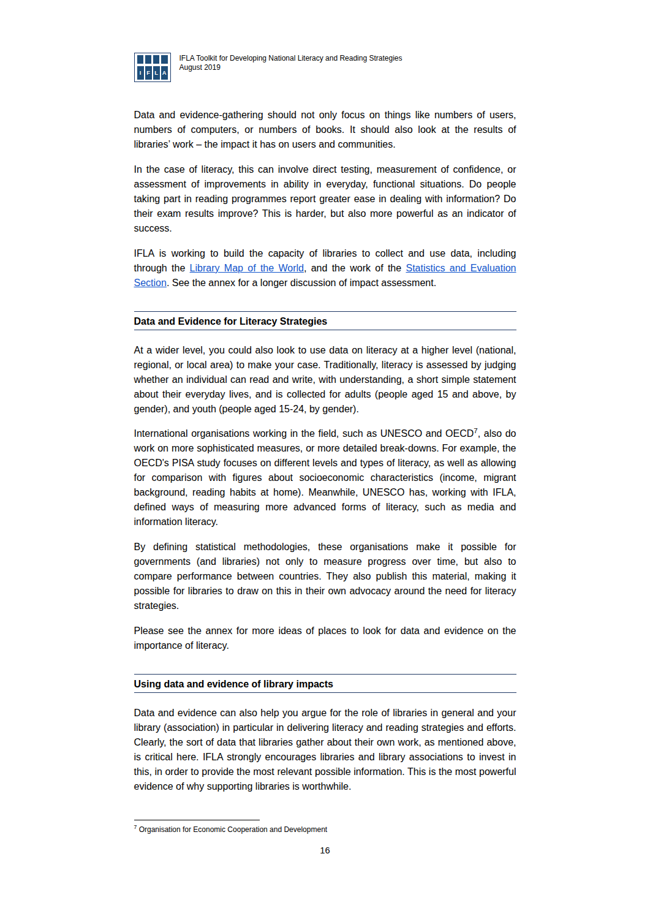IFLA
IFLA Toolkit for Developing National Literacy and Reading Strategies
August 2019
Data and evidence-gathering should not only focus on things like numbers of users, numbers of computers, or numbers of books. It should also look at the results of libraries’ work – the impact it has on users and communities.
In the case of literacy, this can involve direct testing, measurement of confidence, or assessment of improvements in ability in everyday, functional situations. Do people taking part in reading programmes report greater ease in dealing with information? Do their exam results improve? This is harder, but also more powerful as an indicator of success.
IFLA is working to build the capacity of libraries to collect and use data, including through the Library Map of the World, and the work of the Statistics and Evaluation Section. See the annex for a longer discussion of impact assessment.
Data and Evidence for Literacy Strategies
At a wider level, you could also look to use data on literacy at a higher level (national, regional, or local area) to make your case. Traditionally, literacy is assessed by judging whether an individual can read and write, with understanding, a short simple statement about their everyday lives, and is collected for adults (people aged 15 and above, by gender), and youth (people aged 15-24, by gender).
International organisations working in the field, such as UNESCO and OECD7, also do work on more sophisticated measures, or more detailed break-downs. For example, the OECD's PISA study focuses on different levels and types of literacy, as well as allowing for comparison with figures about socioeconomic characteristics (income, migrant background, reading habits at home). Meanwhile, UNESCO has, working with IFLA, defined ways of measuring more advanced forms of literacy, such as media and information literacy.
By defining statistical methodologies, these organisations make it possible for governments (and libraries) not only to measure progress over time, but also to compare performance between countries. They also publish this material, making it possible for libraries to draw on this in their own advocacy around the need for literacy strategies.
Please see the annex for more ideas of places to look for data and evidence on the importance of literacy.
Using data and evidence of library impacts
Data and evidence can also help you argue for the role of libraries in general and your library (association) in particular in delivering literacy and reading strategies and efforts. Clearly, the sort of data that libraries gather about their own work, as mentioned above, is critical here. IFLA strongly encourages libraries and library associations to invest in this, in order to provide the most relevant possible information. This is the most powerful evidence of why supporting libraries is worthwhile.
7 Organisation for Economic Cooperation and Development
16